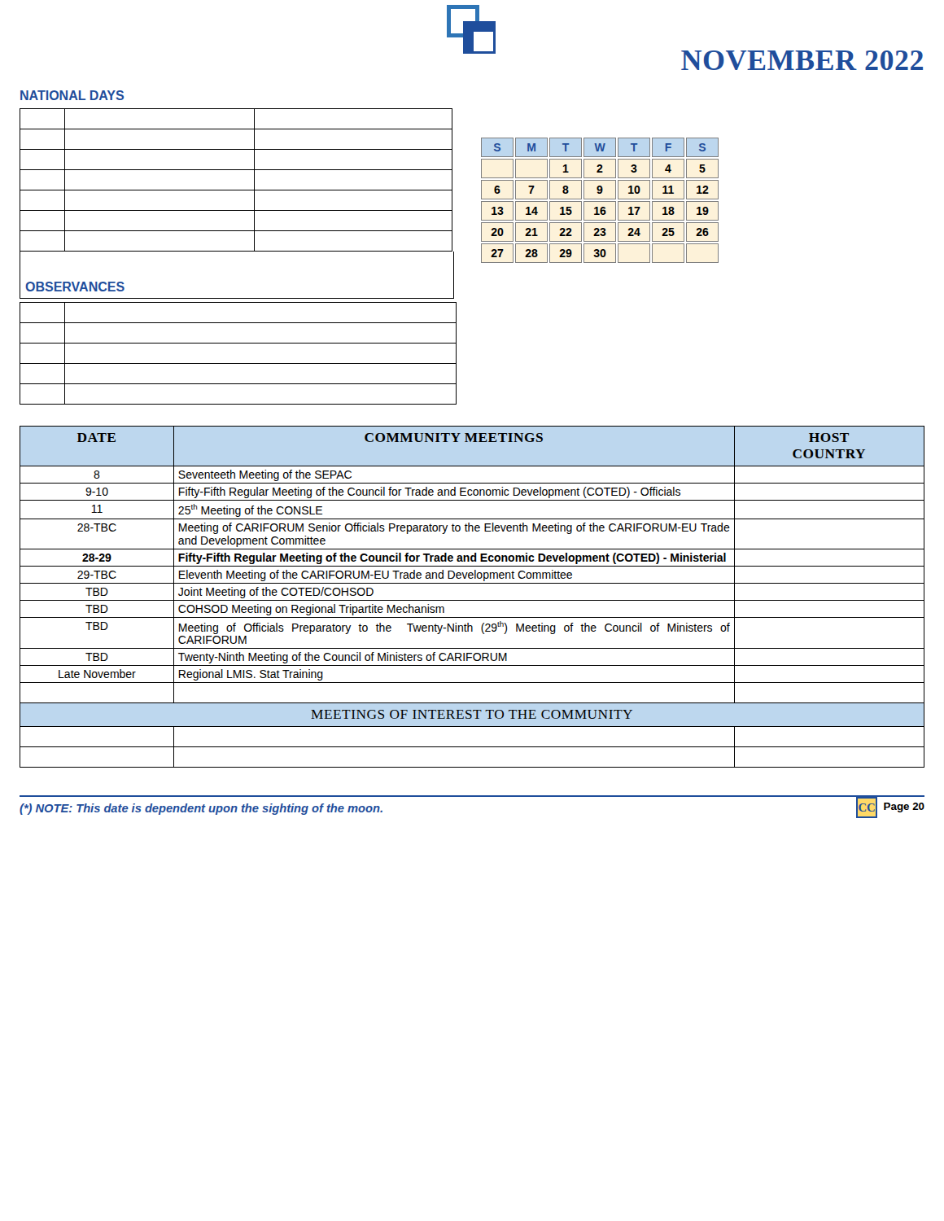NOVEMBER 2022
NATIONAL DAYS
OBSERVANCES
| S | M | T | W | T | F | S |
| --- | --- | --- | --- | --- | --- | --- |
| | | 1 | 2 | 3 | 4 | 5 |
| 6 | 7 | 8 | 9 | 10 | 11 | 12 |
| 13 | 14 | 15 | 16 | 17 | 18 | 19 |
| 20 | 21 | 22 | 23 | 24 | 25 | 26 |
| 27 | 28 | 29 | 30 | | | |
| DATE | COMMUNITY MEETINGS | HOST COUNTRY |
| --- | --- | --- |
| 8 | Seventeeth Meeting of the SEPAC | |
| 9-10 | Fifty-Fifth Regular Meeting of the Council for Trade and Economic Development (COTED) - Officials | |
| 11 | 25 th Meeting of the CONSLE | |
| 28-TBC | Meeting of CARIFORUM Senior Officials Preparatory to the Eleventh Meeting of the CARIFORUM-EU Trade and Development Committee | |
| 28-29 | Fifty-Fifth Regular Meeting of the Council for Trade and Economic Development (COTED) - Ministerial | |
| 29-TBC | Eleventh Meeting of the CARIFORUM-EU Trade and Development Committee | |
| TBD | Joint Meeting of the COTED/COHSOD | |
| TBD | COHSOD Meeting on Regional Tripartite Mechanism | |
| TBD | Meeting of Officials Preparatory to the Twenty-Ninth (29 th ) Meeting of the Council of Ministers of CARIFORUM | |
| TBD | Twenty-Ninth Meeting of the Council of Ministers of CARIFORUM | |
| Late November | Regional LMIS. Stat Training | |
| MEETINGS OF INTEREST TO THE COMMUNITY |
(*) NOTE: This date is dependent upon the sighting of the moon.
CC
Page 20